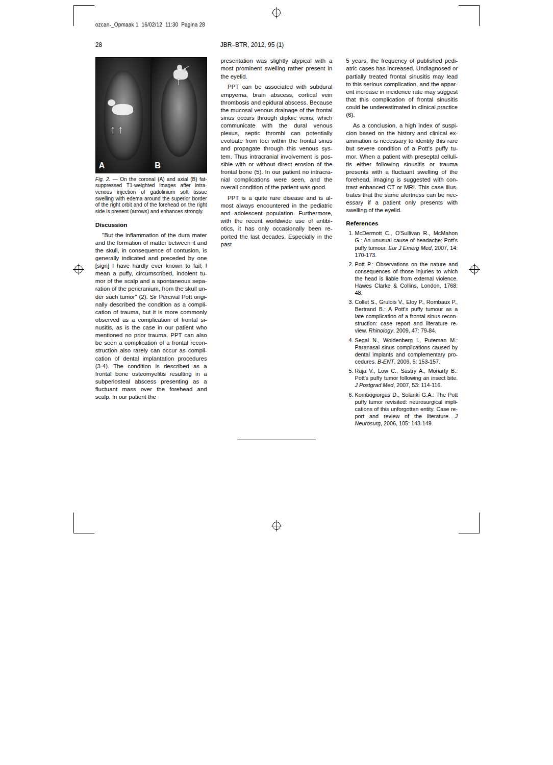ozcan-_Opmaak 1 16/02/12 11:30 Pagina 28
28
JBR–BTR, 2012, 95 (1)
↑
↑
A
←
↑
B
Fig. 2. — On the coronal (A) and axial (B) fat-suppressed T1-weighted images after intravenous injection of gadolinium soft tissue swelling with edema around the superior border of the right orbit and of the forehead on the right side is present (arrows) and enhances strongly.
Discussion
"But the inflammation of the dura mater and the formation of matter between it and the skull, in consequence of contusion, is generally indicated and preceded by one [sign] I have hardly ever known to fail; I mean a puffy, circumscribed, indolent tumor of the scalp and a spontaneous separation of the pericranium, from the skull under such tumor" (2). Sir Percival Pott originally described the condition as a complication of trauma, but it is more commonly observed as a complication of frontal sinusitis, as is the case in our patient who mentioned no prior trauma. PPT can also be seen a complication of a frontal reconstruction also rarely can occur as complication of dental implantation procedures (3-4). The condition is described as a frontal bone osteomyelitis resulting in a subperiosteal abscess presenting as a fluctuant mass over the forehead and scalp. In our patient the
presentation was slightly atypical with a most prominent swelling rather present in the eyelid.
PPT can be associated with subdural empyema, brain abscess, cortical vein thrombosis and epidural abscess. Because the mucosal venous drainage of the frontal sinus occurs through diploic veins, which communicate with the dural venous plexus, septic thrombi can potentially evoluate from foci within the frontal sinus and propagate through this venous system. Thus intracranial involvement is possible with or without direct erosion of the frontal bone (5). In our patient no intracranial complications were seen, and the overall condition of the patient was good.
PPT is a quite rare disease and is almost always encountered in the pediatric and adolescent population. Furthermore, with the recent worldwide use of antibiotics, it has only occasionally been reported the last decades. Especially in the past
5 years, the frequency of published pediatric cases has increased. Undiagnosed or partially treated frontal sinusitis may lead to this serious complication, and the apparent increase in incidence rate may suggest that this complication of frontal sinusitis could be underestimated in clinical practice (6).
As a conclusion, a high index of suspicion based on the history and clinical examination is necessary to identify this rare but severe condition of a Pott's puffy tumor. When a patient with preseptal cellulitis either following sinusitis or trauma presents with a fluctuant swelling of the forehead, imaging is suggested with contrast enhanced CT or MRI. This case illustrates that the same alertness can be necessary if a patient only presents with swelling of the eyelid.
References
McDermott C., O'Sullivan R., McMahon G.: An unusual cause of headache: Pott's puffy tumour. Eur J Emerg Med, 2007, 14: 170-173.
Pott P.: Observations on the nature and consequences of those injuries to which the head is liable from external violence. Hawes Clarke & Collins, London, 1768: 48.
Collet S., Grulois V., Eloy P., Rombaux P., Bertrand B.: A Pott's puffy tumour as a late complication of a frontal sinus reconstruction: case report and literature review. Rhinology, 2009, 47: 79-84.
Segal N., Woldenberg I., Puteman M.: Paranasal sinus complications caused by dental implants and complementary procedures. B-ENT, 2009, 5: 153-157.
Raja V., Low C., Sastry A., Moriarty B.: Pott's puffy tumor following an insect bite. J Postgrad Med, 2007, 53: 114-116.
Kombogiorgas D., Solanki G.A.: The Pott puffy tumor revisited: neurosurgical implications of this unforgotten entity. Case report and review of the literature. J Neurosurg, 2006, 105: 143-149.